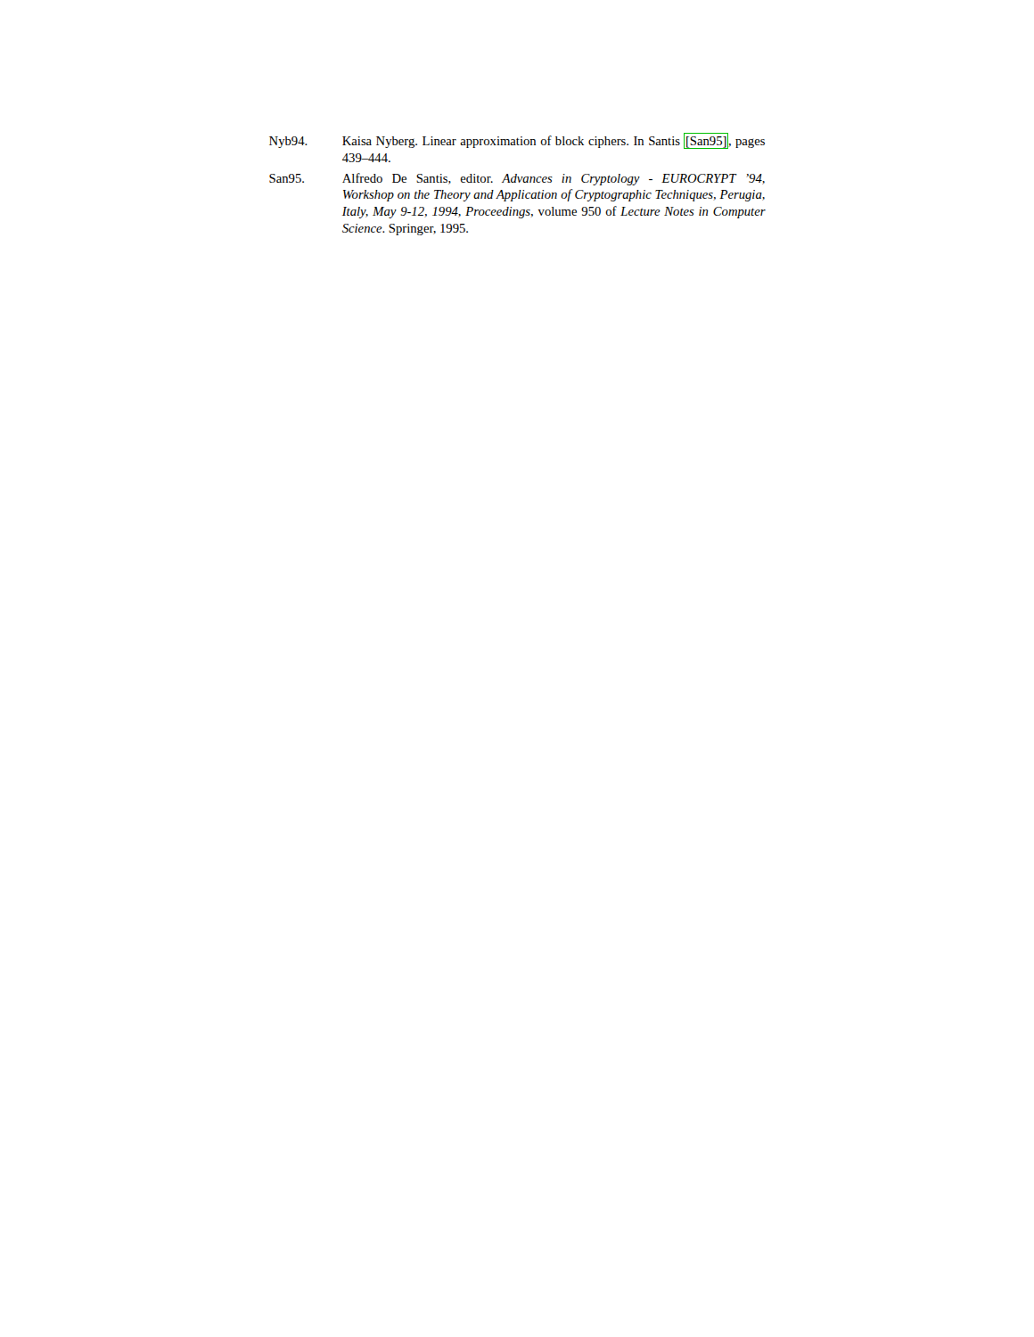Nyb94.
Kaisa Nyberg. Linear approximation of block ciphers. In Santis [San95], pages 439–444.
San95.
Alfredo De Santis, editor. Advances in Cryptology - EUROCRYPT ’94, Workshop on the Theory and Application of Cryptographic Techniques, Perugia, Italy, May 9-12, 1994, Proceedings, volume 950 of Lecture Notes in Computer Science. Springer, 1995.